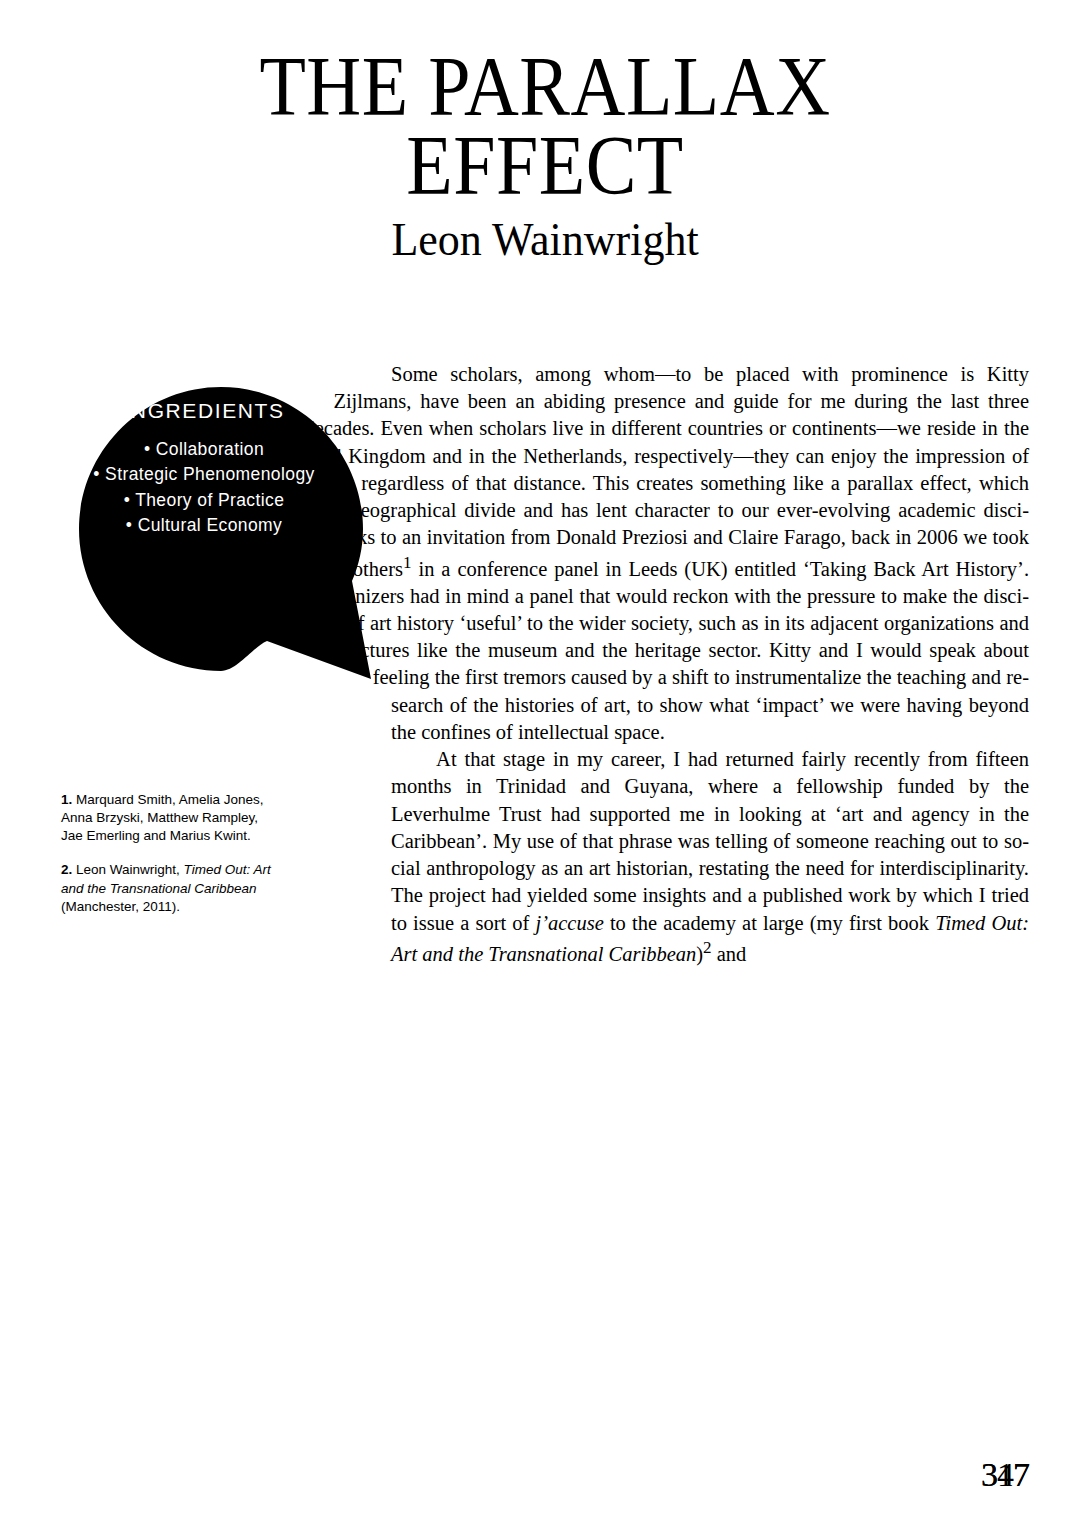The Parallax
Effect
Leon Wainwright
INGREDIENTS
Collaboration
Strategic Phenomenology
Theory of Practice
Cultural Economy
1. Marquard Smith, Amelia Jones, Anna Brzyski, Matthew Rampley, Jae Emerling and Marius Kwint.
2. Leon Wainwright, Timed Out: Art and the Transnational Caribbean (Manchester, 2011).
Some scholars, among whom—to be placed with prominence is Kitty Zijlmans, have been an abiding presence and guide for me during the last three decades. Even when scholars live in different countries or continents—we reside in the United Kingdom and in the Netherlands, respectively—they can enjoy the impression of proximity regardless of that distance. This creates something like a parallax effect, which bridges a geographical divide and has lent character to our ever-evolving academic discipline. Thanks to an invitation from Donald Preziosi and Claire Farago, back in 2006 we took part with others1 in a conference panel in Leeds (UK) entitled ‘Taking Back Art History’. The organizers had in mind a panel that would reckon with the pressure to make the discipline of art history ‘useful’ to the wider society, such as in its adjacent organizations and structures like the museum and the heritage sector. Kitty and I would speak about feeling the first tremors caused by a shift to instrumentalize the teaching and research of the histories of art, to show what ‘impact’ we were having beyond the confines of intellectual space.
At that stage in my career, I had returned fairly recently from fifteen months in Trinidad and Guyana, where a fellowship funded by the Leverhulme Trust had supported me in looking at ‘art and agency in the Caribbean’. My use of that phrase was telling of someone reaching out to social anthropology as an art historian, restating the need for interdisciplinarity. The project had yielded some insights and a published work by which I tried to issue a sort of j’accuse to the academy at large (my first book Timed Out: Art and the Transnational Caribbean)2 and
347317